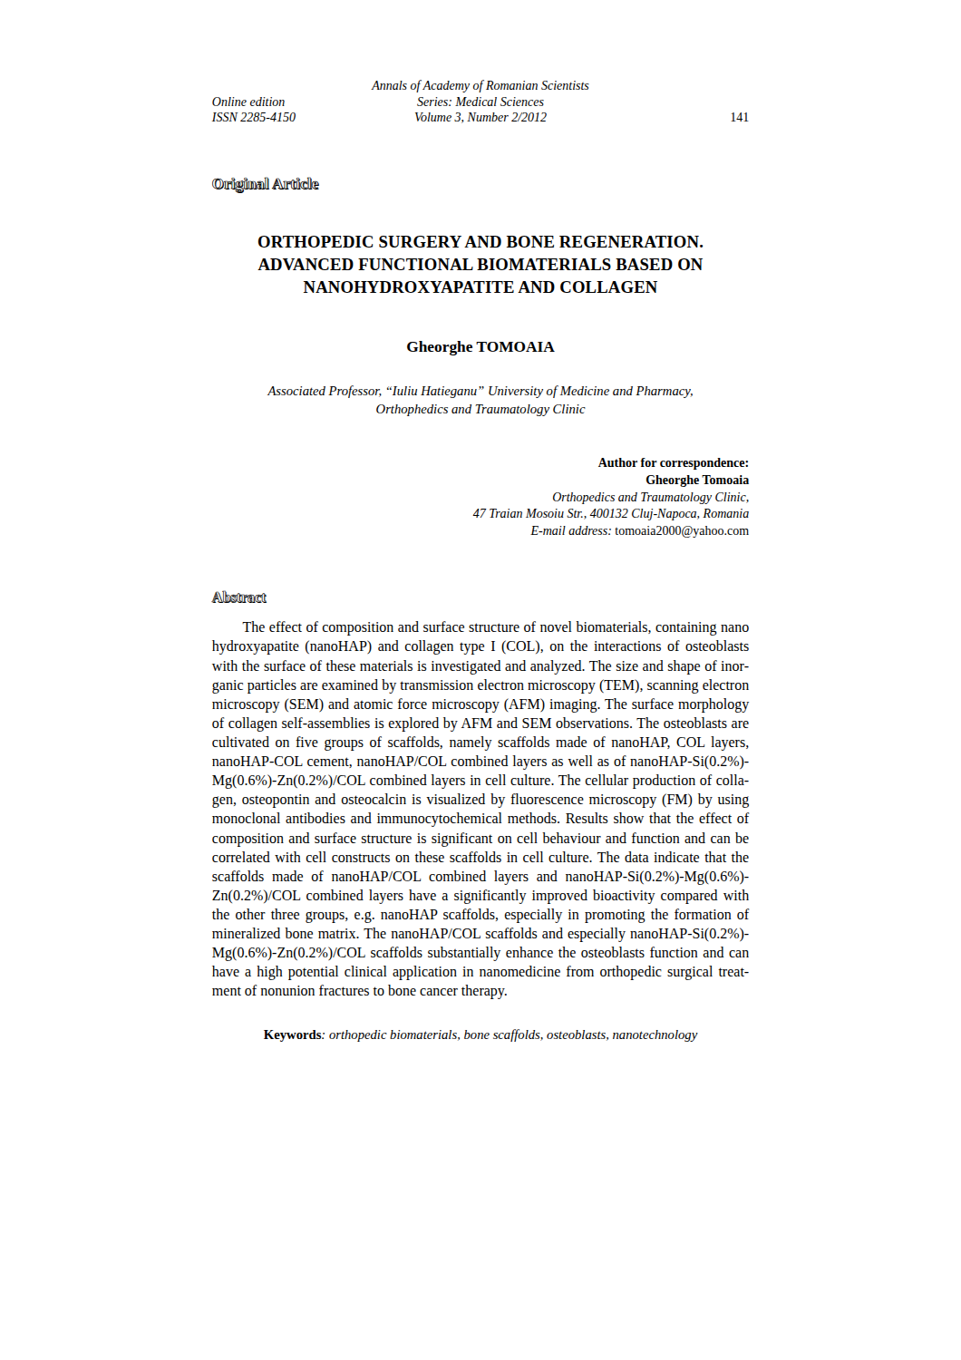| | Annals of Academy of Romanian Scientists | |
| Online edition | Series: Medical Sciences | |
| ISSN 2285-4150 | Volume 3, Number 2/2012 | 141 |
Original Article
Orthopedic Surgery and Bone Regeneration.
Advanced Functional Biomaterials Based on
Nanohydroxyapatite and Collagen
Gheorghe TOMOAIA
Associated Professor, “Iuliu Hatieganu” University of Medicine and Pharmacy,
Orthophedics and Traumatology Clinic
Author for correspondence:
Gheorghe Tomoaia
Orthopedics and Traumatology Clinic,
47 Traian Mosoiu Str., 400132 Cluj-Napoca, Romania
E-mail address: tomoaia2000@yahoo.com
Abstract
The effect of composition and surface structure of novel biomaterials, containing nano hydroxyapatite (nanoHAP) and collagen type I (COL), on the interactions of osteoblasts with the surface of these materials is investigated and analyzed. The size and shape of inorganic particles are examined by transmission electron microscopy (TEM), scanning electron microscopy (SEM) and atomic force microscopy (AFM) imaging. The surface morphology of collagen self-assemblies is explored by AFM and SEM observations. The osteoblasts are cultivated on five groups of scaffolds, namely scaffolds made of nanoHAP, COL layers, nanoHAP-COL cement, nanoHAP/COL combined layers as well as of nanoHAP-Si(0.2%)-Mg(0.6%)-Zn(0.2%)/COL combined layers in cell culture. The cellular production of collagen, osteopontin and osteocalcin is visualized by fluorescence microscopy (FM) by using monoclonal antibodies and immunocytochemical methods. Results show that the effect of composition and surface structure is significant on cell behaviour and function and can be correlated with cell constructs on these scaffolds in cell culture. The data indicate that the scaffolds made of nanoHAP/COL combined layers and nanoHAP-Si(0.2%)-Mg(0.6%)-Zn(0.2%)/COL combined layers have a significantly improved bioactivity compared with the other three groups, e.g. nanoHAP scaffolds, especially in promoting the formation of mineralized bone matrix. The nanoHAP/COL scaffolds and especially nanoHAP-Si(0.2%)-Mg(0.6%)-Zn(0.2%)/COL scaffolds substantially enhance the osteoblasts function and can have a high potential clinical application in nanomedicine from orthopedic surgical treatment of nonunion fractures to bone cancer therapy.
Keywords: orthopedic biomaterials, bone scaffolds, osteoblasts, nanotechnology